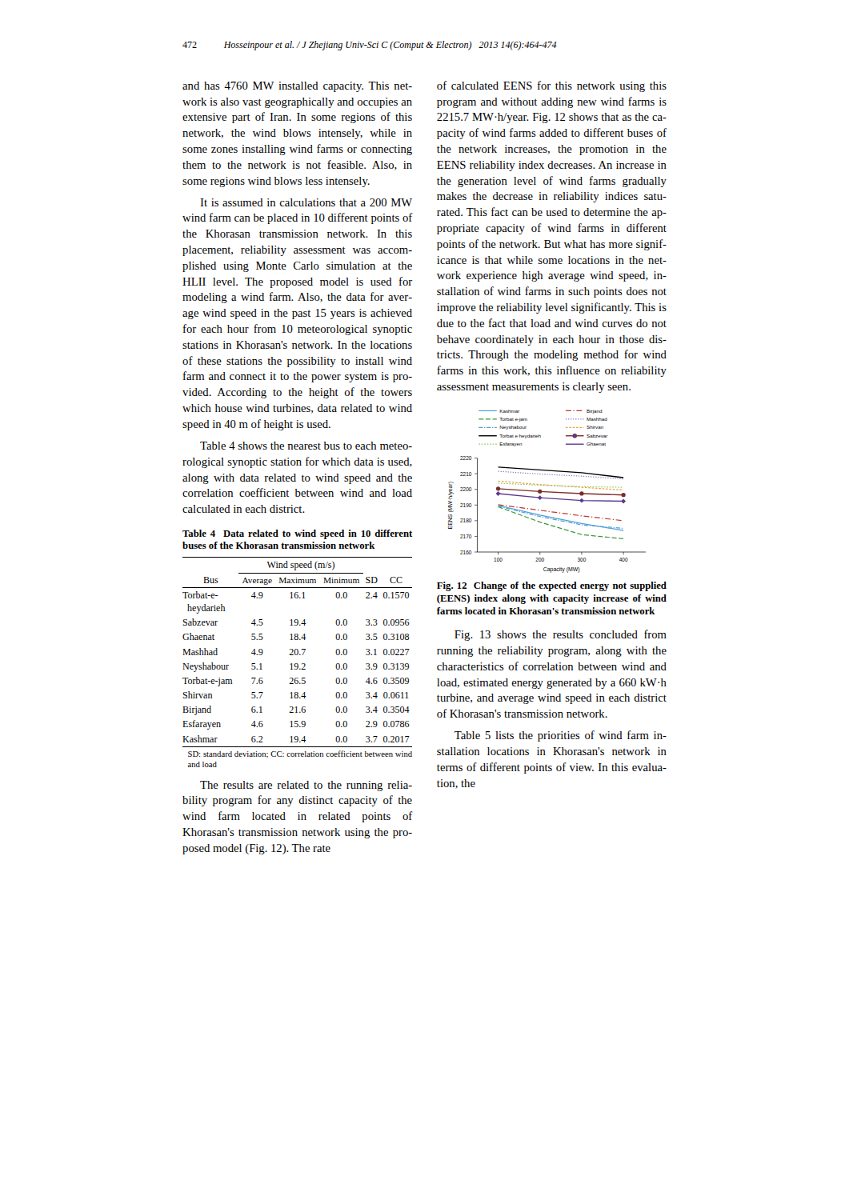472 Hosseinpour et al. / J Zhejiang Univ-Sci C (Comput & Electron) 2013 14(6):464-474
and has 4760 MW installed capacity. This network is also vast geographically and occupies an extensive part of Iran. In some regions of this network, the wind blows intensely, while in some zones installing wind farms or connecting them to the network is not feasible. Also, in some regions wind blows less intensely.
It is assumed in calculations that a 200 MW wind farm can be placed in 10 different points of the Khorasan transmission network. In this placement, reliability assessment was accomplished using Monte Carlo simulation at the HLII level. The proposed model is used for modeling a wind farm. Also, the data for average wind speed in the past 15 years is achieved for each hour from 10 meteorological synoptic stations in Khorasan's network. In the locations of these stations the possibility to install wind farm and connect it to the power system is provided. According to the height of the towers which house wind turbines, data related to wind speed in 40 m of height is used.
Table 4 shows the nearest bus to each meteorological synoptic station for which data is used, along with data related to wind speed and the correlation coefficient between wind and load calculated in each district.
Table 4 Data related to wind speed in 10 different buses of the Khorasan transmission network
| Bus | Wind speed (m/s) | SD | CC |
| --- | --- | --- | --- |
| Average | Maximum | Minimum |
| Torbat-e- heydarieh | 4.9 | 16.1 | 0.0 | 2.4 | 0.1570 |
| Sabzevar | 4.5 | 19.4 | 0.0 | 3.3 | 0.0956 |
| Ghaenat | 5.5 | 18.4 | 0.0 | 3.5 | 0.3108 |
| Mashhad | 4.9 | 20.7 | 0.0 | 3.1 | 0.0227 |
| Neyshabour | 5.1 | 19.2 | 0.0 | 3.9 | 0.3139 |
| Torbat-e-jam | 7.6 | 26.5 | 0.0 | 4.6 | 0.3509 |
| Shirvan | 5.7 | 18.4 | 0.0 | 3.4 | 0.0611 |
| Birjand | 6.1 | 21.6 | 0.0 | 3.4 | 0.3504 |
| Esfarayen | 4.6 | 15.9 | 0.0 | 2.9 | 0.0786 |
| Kashmar | 6.2 | 19.4 | 0.0 | 3.7 | 0.2017 |
SD: standard deviation; CC: correlation coefficient between wind and load
The results are related to the running reliability program for any distinct capacity of the wind farm located in related points of Khorasan's transmission network using the proposed model (Fig. 12). The rate
of calculated EENS for this network using this program and without adding new wind farms is 2215.7 MW·h/year. Fig. 12 shows that as the capacity of wind farms added to different buses of the network increases, the promotion in the EENS reliability index decreases. An increase in the generation level of wind farms gradually makes the decrease in reliability indices saturated. This fact can be used to determine the appropriate capacity of wind farms in different points of the network. But what has more significance is that while some locations in the network experience high average wind speed, installation of wind farms in such points does not improve the reliability level significantly. This is due to the fact that load and wind curves do not behave coordinately in each hour in those districts. Through the modeling method for wind farms in this work, this influence on reliability assessment measurements is clearly seen.
Kashmar Torbat e-jam Neyshabour Torbat e heydarieh Esfarayen Birjand Mashhad Shirvan Sabzevar Ghaenat 2220 2210 2200 2190 2180 2170 2160 100 200 300 400 Capacity (MW) EENS (MW·h/year)
Fig. 12 Change of the expected energy not supplied (EENS) index along with capacity increase of wind farms located in Khorasan's transmission network
Fig. 13 shows the results concluded from running the reliability program, along with the characteristics of correlation between wind and load, estimated energy generated by a 660 kW·h turbine, and average wind speed in each district of Khorasan's transmission network.
Table 5 lists the priorities of wind farm installation locations in Khorasan's network in terms of different points of view. In this evaluation, the